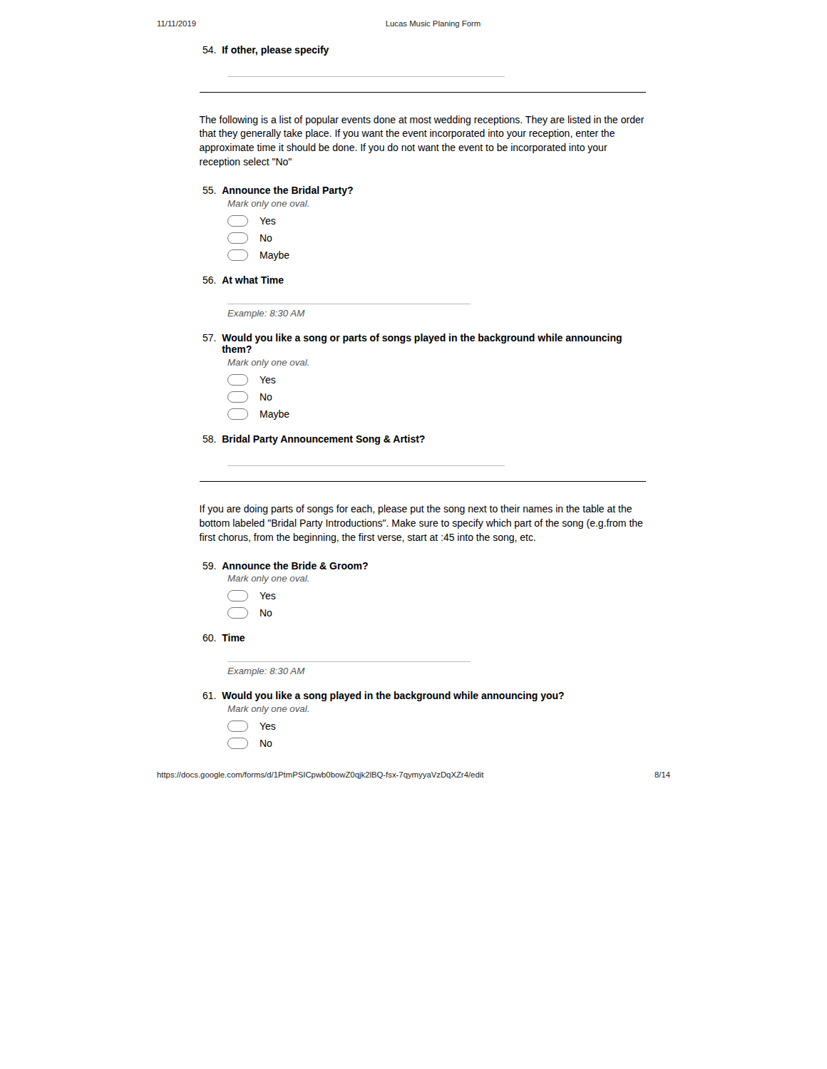11/11/2019
Lucas Music Planing Form
54. If other, please specify
The following is a list of popular events done at most wedding receptions. They are listed in the order that they generally take place. If you want the event incorporated into your reception, enter the approximate time it should be done. If you do not want the event to be incorporated into your reception select "No"
55. Announce the Bridal Party?
Mark only one oval.
Yes
No
Maybe
56. At what Time
Example: 8:30 AM
57. Would you like a song or parts of songs played in the background while announcing them?
Mark only one oval.
Yes
No
Maybe
58. Bridal Party Announcement Song & Artist?
If you are doing parts of songs for each, please put the song next to their names in the table at the bottom labeled "Bridal Party Introductions". Make sure to specify which part of the song (e.g.from the first chorus, from the beginning, the first verse, start at :45 into the song, etc.
59. Announce the Bride & Groom?
Mark only one oval.
Yes
No
60. Time
Example: 8:30 AM
61. Would you like a song played in the background while announcing you?
Mark only one oval.
Yes
No
https://docs.google.com/forms/d/1PtmPSICpwb0bowZ0qjk2lBQ-fsx-7qymyyaVzDqXZr4/edit
8/14